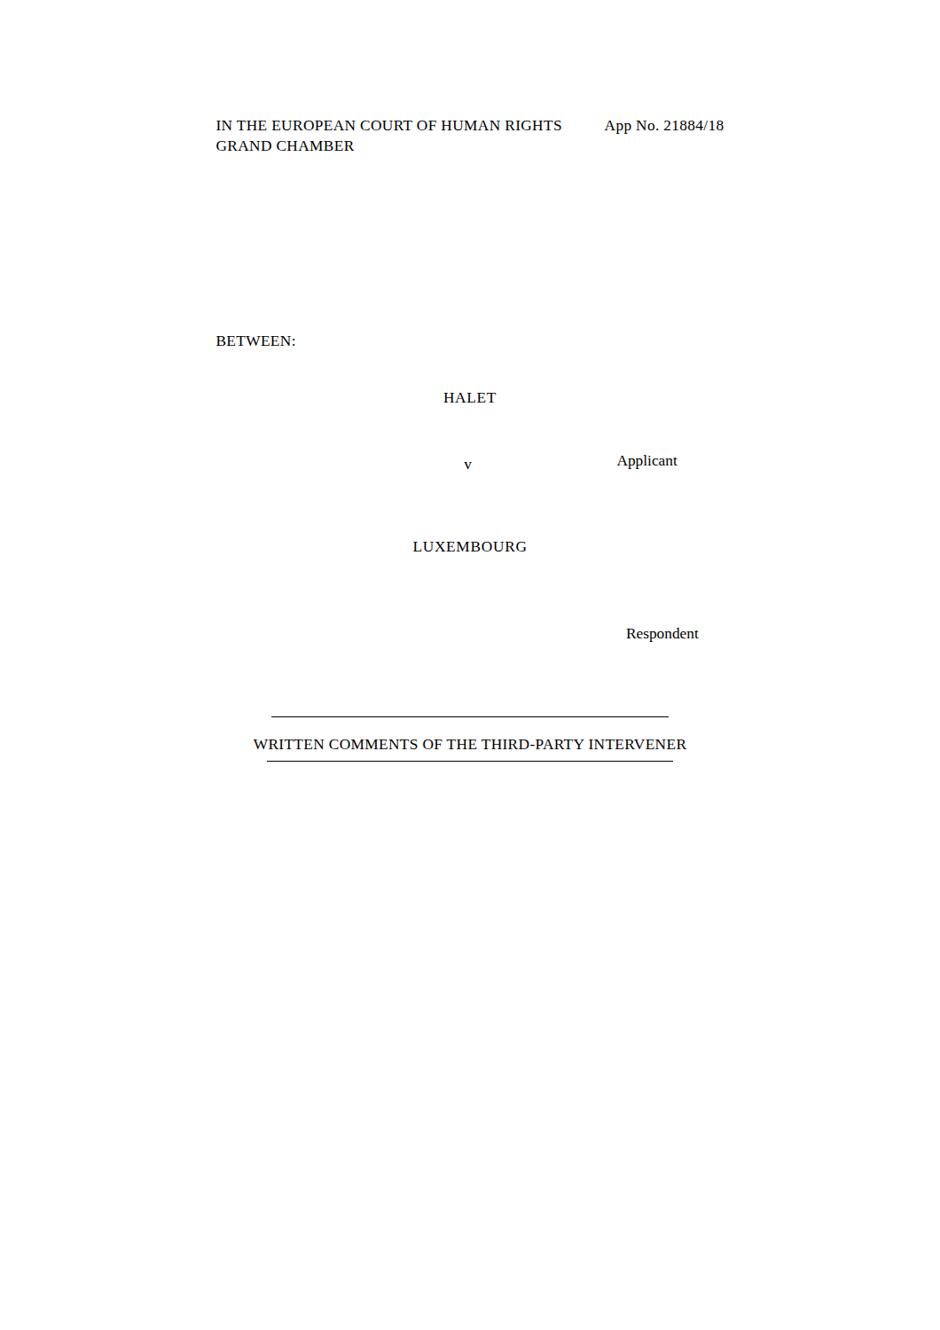IN THE EUROPEAN COURT OF HUMAN RIGHTS GRAND CHAMBER
App No. 21884/18
BETWEEN:
HALET
Applicant
v
LUXEMBOURG
Respondent
WRITTEN COMMENTS OF THE THIRD-PARTY INTERVENER